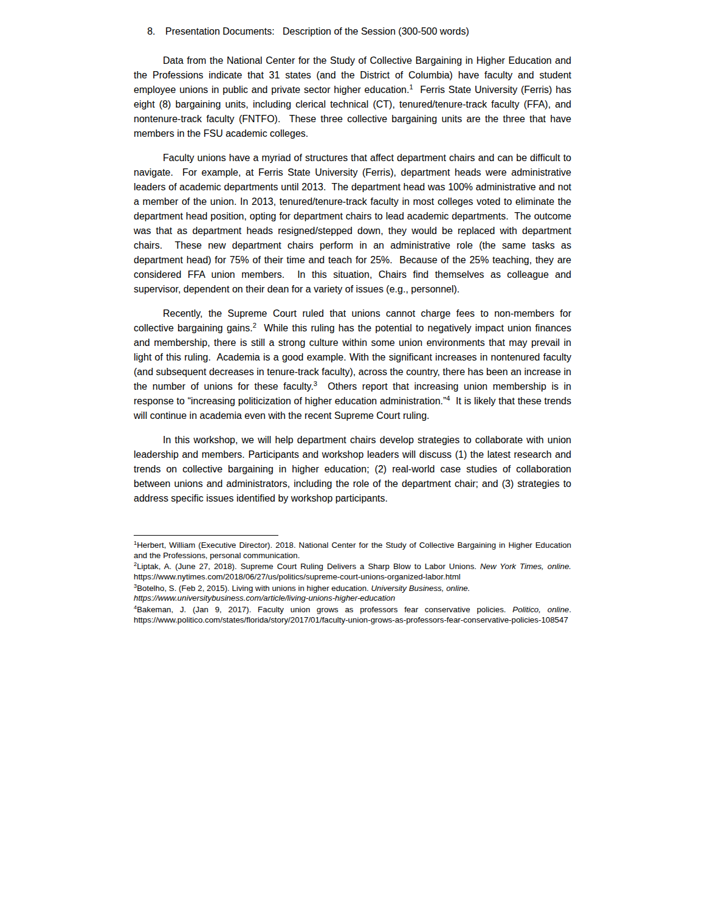Presentation Documents: Description of the Session (300-500 words)
Data from the National Center for the Study of Collective Bargaining in Higher Education and the Professions indicate that 31 states (and the District of Columbia) have faculty and student employee unions in public and private sector higher education.1 Ferris State University (Ferris) has eight (8) bargaining units, including clerical technical (CT), tenured/tenure-track faculty (FFA), and nontenure-track faculty (FNTFO). These three collective bargaining units are the three that have members in the FSU academic colleges.
Faculty unions have a myriad of structures that affect department chairs and can be difficult to navigate. For example, at Ferris State University (Ferris), department heads were administrative leaders of academic departments until 2013. The department head was 100% administrative and not a member of the union. In 2013, tenured/tenure-track faculty in most colleges voted to eliminate the department head position, opting for department chairs to lead academic departments. The outcome was that as department heads resigned/stepped down, they would be replaced with department chairs. These new department chairs perform in an administrative role (the same tasks as department head) for 75% of their time and teach for 25%. Because of the 25% teaching, they are considered FFA union members. In this situation, Chairs find themselves as colleague and supervisor, dependent on their dean for a variety of issues (e.g., personnel).
Recently, the Supreme Court ruled that unions cannot charge fees to non-members for collective bargaining gains.2 While this ruling has the potential to negatively impact union finances and membership, there is still a strong culture within some union environments that may prevail in light of this ruling. Academia is a good example. With the significant increases in nontenured faculty (and subsequent decreases in tenure-track faculty), across the country, there has been an increase in the number of unions for these faculty.3 Others report that increasing union membership is in response to “increasing politicization of higher education administration.”4 It is likely that these trends will continue in academia even with the recent Supreme Court ruling.
In this workshop, we will help department chairs develop strategies to collaborate with union leadership and members. Participants and workshop leaders will discuss (1) the latest research and trends on collective bargaining in higher education; (2) real-world case studies of collaboration between unions and administrators, including the role of the department chair; and (3) strategies to address specific issues identified by workshop participants.
1Herbert, William (Executive Director). 2018. National Center for the Study of Collective Bargaining in Higher Education and the Professions, personal communication.
2Liptak, A. (June 27, 2018). Supreme Court Ruling Delivers a Sharp Blow to Labor Unions. New York Times, online. https://www.nytimes.com/2018/06/27/us/politics/supreme-court-unions-organized-labor.html
3Botelho, S. (Feb 2, 2015). Living with unions in higher education. University Business, online.
https://www.universitybusiness.com/article/living-unions-higher-education
4Bakeman, J. (Jan 9, 2017). Faculty union grows as professors fear conservative policies. Politico, online. https://www.politico.com/states/florida/story/2017/01/faculty-union-grows-as-professors-fear-conservative-policies-108547